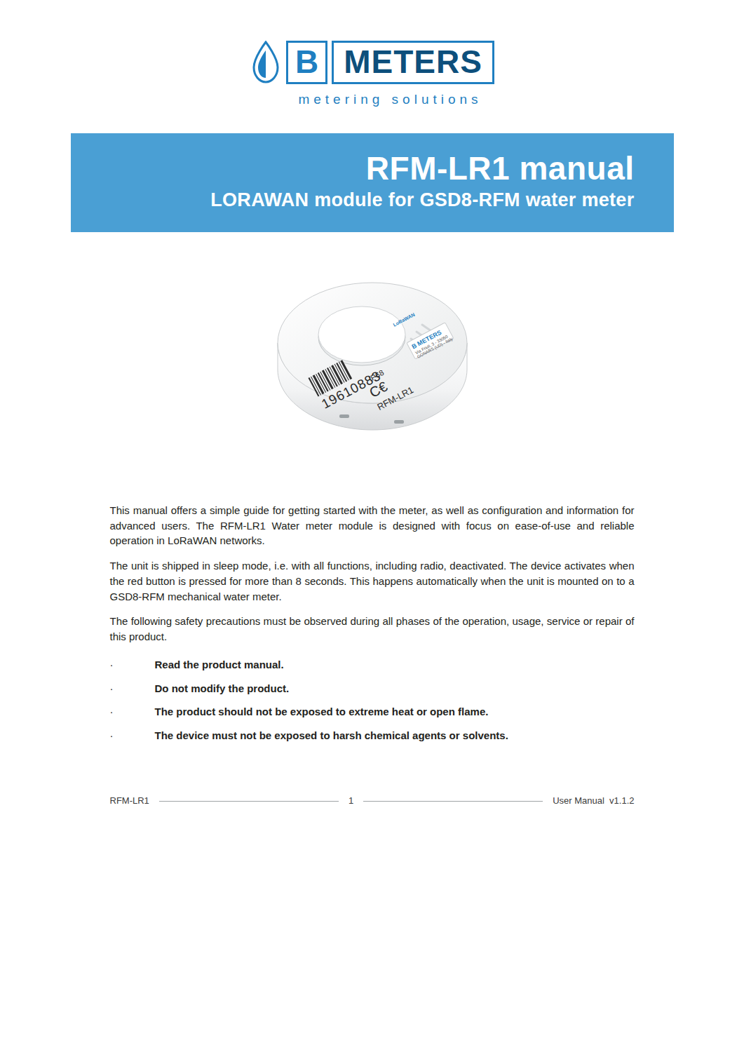B
METERS
metering solutions
RFM-LR1 manual
LORAWAN module for GSD8-RFM water meter
19610883 IP68 C€ RFM-LR1 B METERS Via Friuli, 3 - 33050 GONARS (UD) - Italy LoRaWAN
This manual offers a simple guide for getting started with the meter, as well as configuration and information for advanced users. The RFM-LR1 Water meter module is designed with focus on ease-of-use and reliable operation in LoRaWAN networks.
The unit is shipped in sleep mode, i.e. with all functions, including radio, deactivated. The device activates when the red button is pressed for more than 8 seconds. This happens automatically when the unit is mounted on to a GSD8-RFM mechanical water meter.
The following safety precautions must be observed during all phases of the operation, usage, service or repair of this product.
·Read the product manual.
·Do not modify the product.
·The product should not be exposed to extreme heat or open flame.
·The device must not be exposed to harsh chemical agents or solvents.
RFM-LR1 1 User Manual v1.1.2